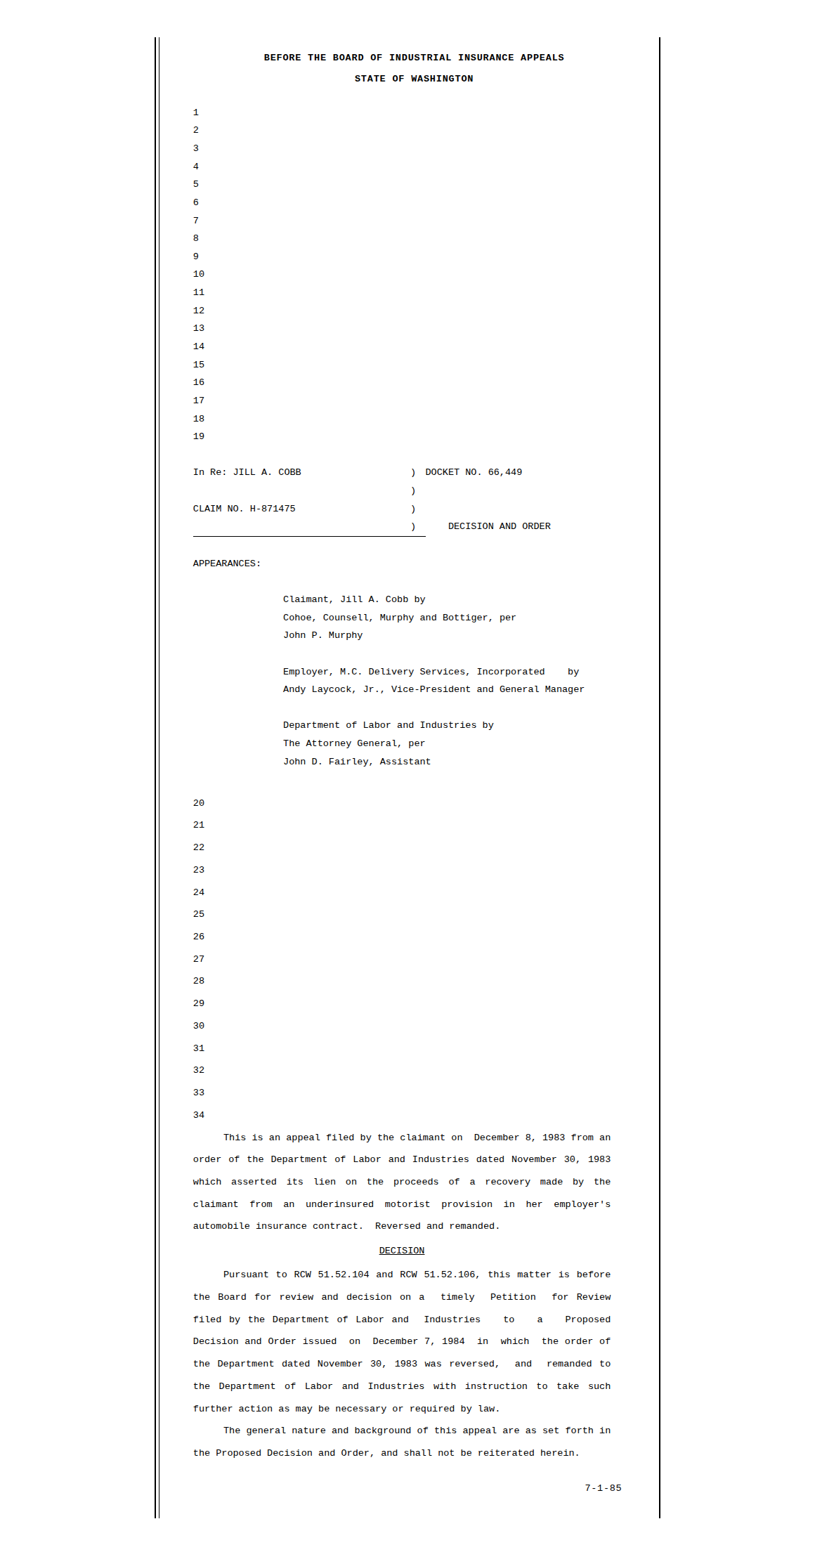BEFORE THE BOARD OF INDUSTRIAL INSURANCE APPEALS
STATE OF WASHINGTON
1 2 3 4 5 6 7 8 9 10 11 12 13 14 15 16 17 18 19
| In Re: JILL A. COBB | ) | DOCKET NO. 66,449 |
| | ) | |
| CLAIM NO. H-871475 | ) | |
| | ) | DECISION AND ORDER |
APPEARANCES:
Claimant, Jill A. Cobb by
Cohoe, Counsell, Murphy and Bottiger, per
John P. Murphy
Employer, M.C. Delivery Services, Incorporated by
Andy Laycock, Jr., Vice-President and General Manager
Department of Labor and Industries by
The Attorney General, per
John D. Fairley, Assistant
20 21 22 23 24 25 26 27 28 29 30 31 32 33 34
This is an appeal filed by the claimant on December 8, 1983 from an order of the Department of Labor and Industries dated November 30, 1983 which asserted its lien on the proceeds of a recovery made by the claimant from an underinsured motorist provision in her employer's automobile insurance contract. Reversed and remanded.
DECISION
Pursuant to RCW 51.52.104 and RCW 51.52.106, this matter is before the Board for review and decision on a timely Petition for Review filed by the Department of Labor and Industries to a Proposed Decision and Order issued on December 7, 1984 in which the order of the Department dated November 30, 1983 was reversed, and remanded to the Department of Labor and Industries with instruction to take such further action as may be necessary or required by law.
The general nature and background of this appeal are as set forth in the Proposed Decision and Order, and shall not be reiterated herein.
7-1-85